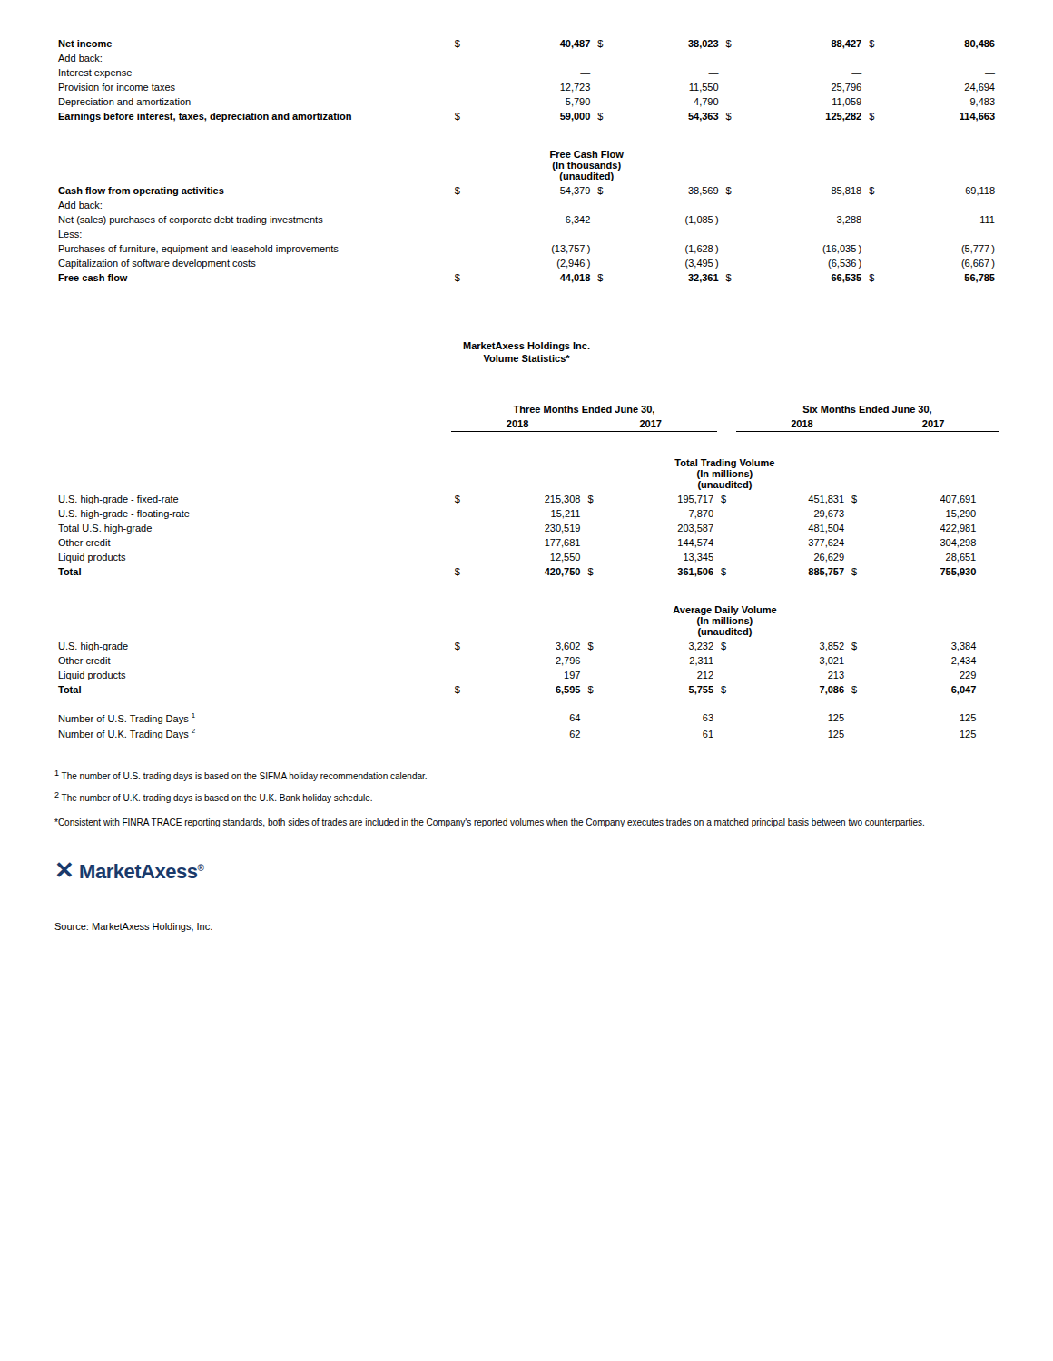| Net income | $ | 40,487 | $ | 38,023 | $ | 88,427 | $ | 80,486 |
| Add back: | | | | | | | | |
| Interest expense | | — | | — | | — | | — |
| Provision for income taxes | | 12,723 | | 11,550 | | 25,796 | | 24,694 |
| Depreciation and amortization | | 5,790 | | 4,790 | | 11,059 | | 9,483 |
| Earnings before interest, taxes, depreciation and amortization | $ | 59,000 | $ | 54,363 | $ | 125,282 | $ | 114,663 |
| | Free Cash Flow (In thousands) (unaudited) | |
| Cash flow from operating activities | $ | 54,379 | $ | 38,569 | $ | 85,818 | $ | 69,118 |
| Add back: | | | | | | | | |
| Net (sales) purchases of corporate debt trading investments | | 6,342 | | (1,085 ) | | 3,288 | | 111 |
| Less: | | | | | | | | |
| Purchases of furniture, equipment and leasehold improvements | | (13,757 ) | | (1,628 ) | | (16,035 ) | | (5,777 ) |
| Capitalization of software development costs | | (2,946 ) | | (3,495 ) | | (6,536 ) | | (6,667 ) |
| Free cash flow | $ | 44,018 | $ | 32,361 | $ | 66,535 | $ | 56,785 |
MarketAxess Holdings Inc.
Volume Statistics*
| | Three Months Ended June 30, | | Six Months Ended June 30, |
| | 2018 | 2017 | | 2018 | 2017 |
| | Total Trading Volume (In millions) (unaudited) |
| U.S. high-grade - fixed-rate | $ | 215,308 | $ | 195,717 | $ | 451,831 | $ | 407,691 | |
| U.S. high-grade - floating-rate | | 15,211 | | 7,870 | | 29,673 | | 15,290 | |
| Total U.S. high-grade | | 230,519 | | 203,587 | | 481,504 | | 422,981 | |
| Other credit | | 177,681 | | 144,574 | | 377,624 | | 304,298 | |
| Liquid products | | 12,550 | | 13,345 | | 26,629 | | 28,651 | |
| Total | $ | 420,750 | $ | 361,506 | $ | 885,757 | $ | 755,930 | |
| | Average Daily Volume (In millions) (unaudited) |
| U.S. high-grade | $ | 3,602 | $ | 3,232 | $ | 3,852 | $ | 3,384 | |
| Other credit | | 2,796 | | 2,311 | | 3,021 | | 2,434 | |
| Liquid products | | 197 | | 212 | | 213 | | 229 | |
| Total | $ | 6,595 | $ | 5,755 | $ | 7,086 | $ | 6,047 | |
| Number of U.S. Trading Days 1 | | 64 | | 63 | | 125 | | 125 | |
| Number of U.K. Trading Days 2 | | 62 | | 61 | | 125 | | 125 | |
1 The number of U.S. trading days is based on the SIFMA holiday recommendation calendar.
2 The number of U.K. trading days is based on the U.K. Bank holiday schedule.
*Consistent with FINRA TRACE reporting standards, both sides of trades are included in the Company's reported volumes when the Company executes trades on a matched principal basis between two counterparties.
✕ MarketAxess®
Source: MarketAxess Holdings, Inc.